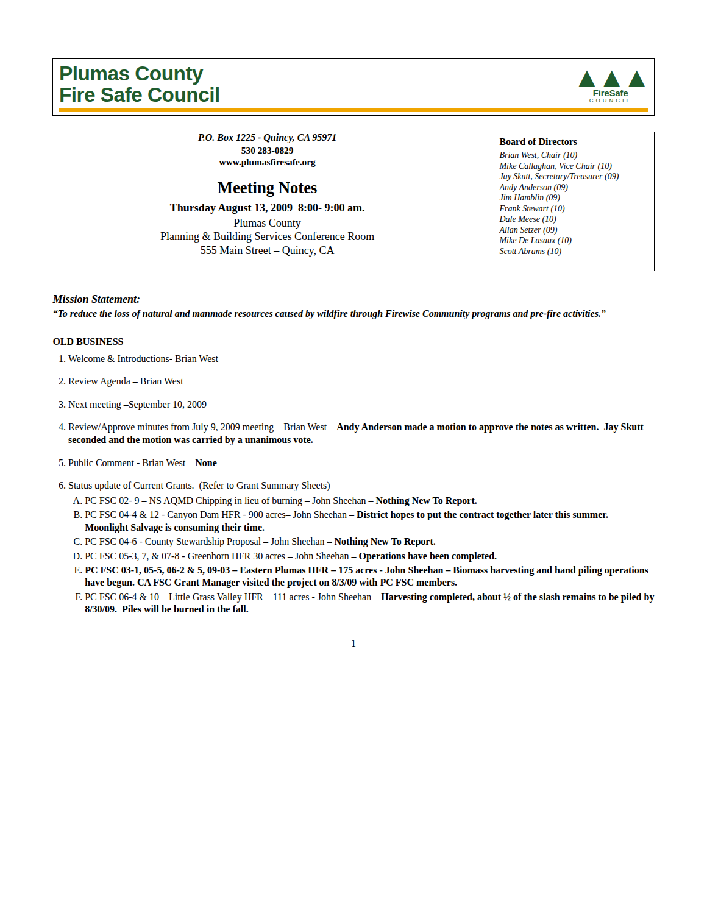Plumas County
Fire Safe Council
▲▲▲ FireSafe COUNCIL
P.O. Box 1225 - Quincy, CA 95971
530 283-0829
www.plumasfiresafe.org
Meeting Notes
Thursday August 13, 2009 8:00- 9:00 am.
Plumas County
Planning & Building Services Conference Room
555 Main Street – Quincy, CA
Board of Directors
Brian West, Chair (10)
Mike Callaghan, Vice Chair (10)
Jay Skutt, Secretary/Treasurer (09)
Andy Anderson (09)
Jim Hamblin (09)
Frank Stewart (10)
Dale Meese (10)
Allan Setzer (09)
Mike De Lasaux (10)
Scott Abrams (10)
Mission Statement:
“To reduce the loss of natural and manmade resources caused by wildfire through Firewise Community programs and pre-fire activities.”
OLD BUSINESS
Welcome & Introductions- Brian West
Review Agenda – Brian West
Next meeting –September 10, 2009
Review/Approve minutes from July 9, 2009 meeting – Brian West – Andy Anderson made a motion to approve the notes as written. Jay Skutt seconded and the motion was carried by a unanimous vote.
Public Comment - Brian West – None
Status update of Current Grants. (Refer to Grant Summary Sheets)
PC FSC 02- 9 – NS AQMD Chipping in lieu of burning – John Sheehan – Nothing New To Report.
PC FSC 04-4 & 12 - Canyon Dam HFR - 900 acres– John Sheehan – District hopes to put the contract together later this summer. Moonlight Salvage is consuming their time.
PC FSC 04-6 - County Stewardship Proposal – John Sheehan – Nothing New To Report.
PC FSC 05-3, 7, & 07-8 - Greenhorn HFR 30 acres – John Sheehan – Operations have been completed.
PC FSC 03-1, 05-5, 06-2 & 5, 09-03 – Eastern Plumas HFR – 175 acres - John Sheehan – Biomass harvesting and hand piling operations have begun. CA FSC Grant Manager visited the project on 8/3/09 with PC FSC members.
PC FSC 06-4 & 10 – Little Grass Valley HFR – 111 acres - John Sheehan – Harvesting completed, about ½ of the slash remains to be piled by 8/30/09. Piles will be burned in the fall.
1